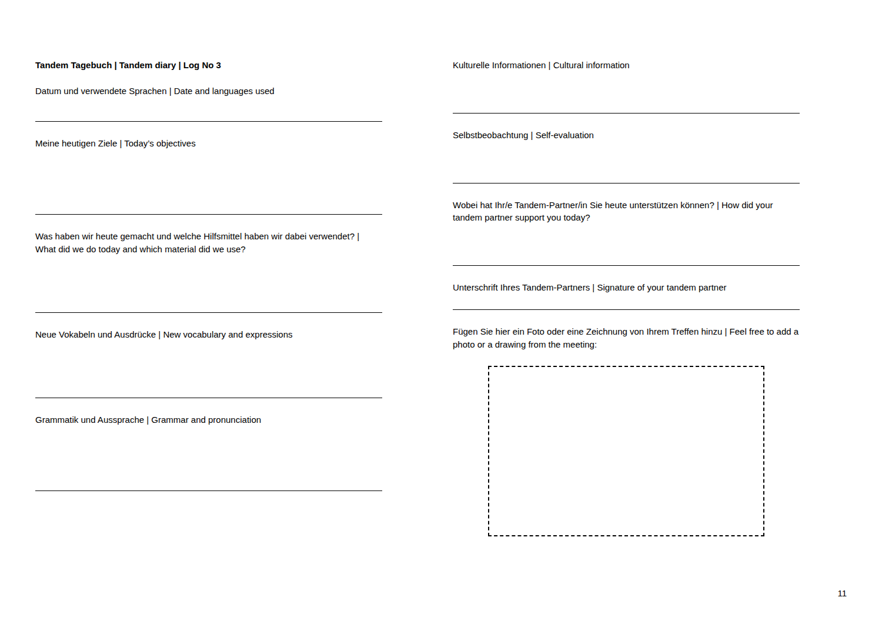Tandem Tagebuch | Tandem diary | Log No 3
Datum und verwendete Sprachen | Date and languages used
Meine heutigen Ziele | Today’s objectives
Was haben wir heute gemacht und welche Hilfsmittel haben wir dabei verwendet? | What did we do today and which material did we use?
Neue Vokabeln und Ausdrücke | New vocabulary and expressions
Grammatik und Aussprache | Grammar and pronunciation
Kulturelle Informationen | Cultural information
Selbstbeobachtung | Self-evaluation
Wobei hat Ihr/e Tandem-Partner/in Sie heute unterstützen können? | How did your tandem partner support you today?
Unterschrift Ihres Tandem-Partners | Signature of your tandem partner
Fügen Sie hier ein Foto oder eine Zeichnung von Ihrem Treffen hinzu | Feel free to add a photo or a drawing from the meeting:
11